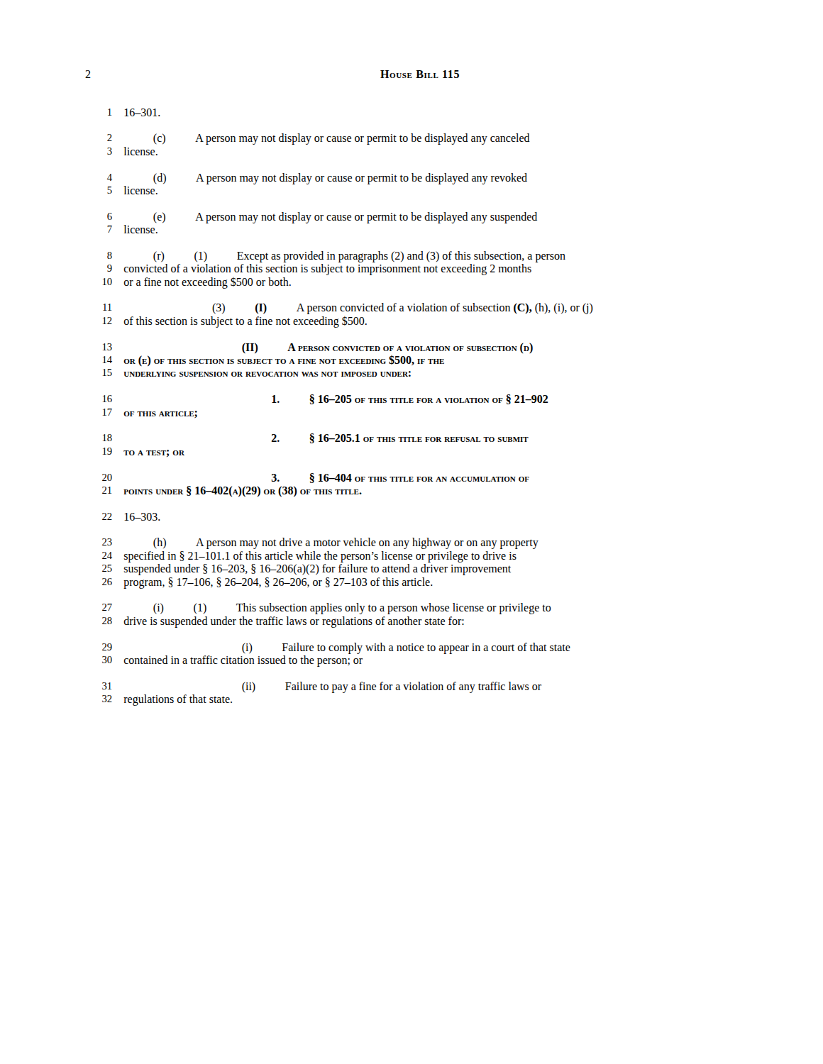2
House Bill 115
1
16–301.
2
(c) A person may not display or cause or permit to be displayed any canceled
3
license.
4
(d) A person may not display or cause or permit to be displayed any revoked
5
license.
6
(e) A person may not display or cause or permit to be displayed any suspended
7
license.
8
(r) (1) Except as provided in paragraphs (2) and (3) of this subsection, a person
9
convicted of a violation of this section is subject to imprisonment not exceeding 2 months
10
or a fine not exceeding $500 or both.
11
(3) (I) A person convicted of a violation of subsection (C), (h), (i), or (j)
12
of this section is subject to a fine not exceeding $500.
13
(II) A person convicted of a violation of subsection (d)
14
or (e) of this section is subject to a fine not exceeding $500, if the
15
underlying suspension or revocation was not imposed under:
16
1. § 16–205 of this title for a violation of § 21–902
17
of this article;
18
2. § 16–205.1 of this title for refusal to submit
19
to a test; or
20
3. § 16–404 of this title for an accumulation of
21
points under § 16–402(a)(29) or (38) of this title.
22
16–303.
23
(h) A person may not drive a motor vehicle on any highway or on any property
24
specified in § 21–101.1 of this article while the person’s license or privilege to drive is
25
suspended under § 16–203, § 16–206(a)(2) for failure to attend a driver improvement
26
program, § 17–106, § 26–204, § 26–206, or § 27–103 of this article.
27
(i) (1) This subsection applies only to a person whose license or privilege to
28
drive is suspended under the traffic laws or regulations of another state for:
29
(i) Failure to comply with a notice to appear in a court of that state
30
contained in a traffic citation issued to the person; or
31
(ii) Failure to pay a fine for a violation of any traffic laws or
32
regulations of that state.